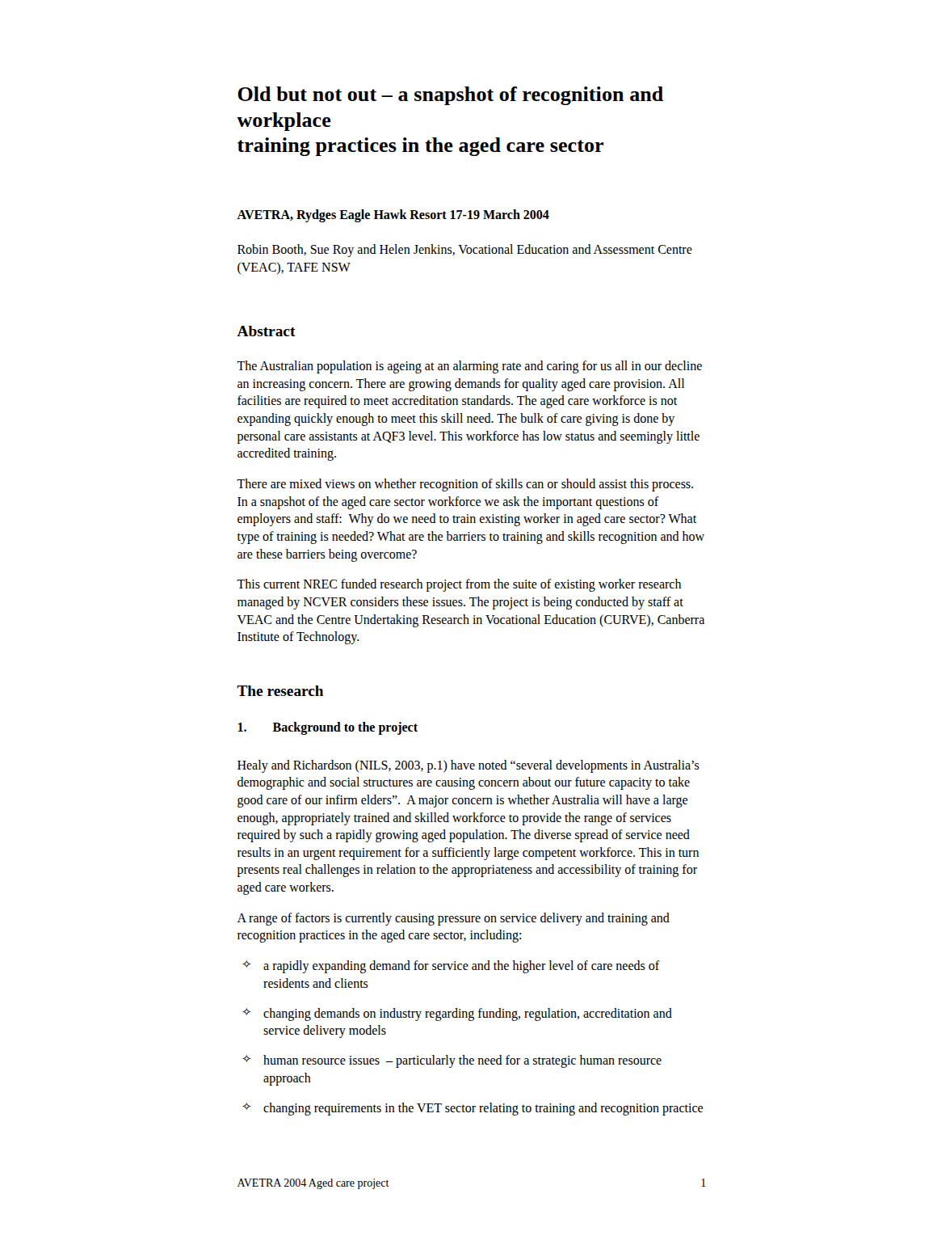Old but not out – a snapshot of recognition and workplace
training practices in the aged care sector
AVETRA, Rydges Eagle Hawk Resort 17-19 March 2004
Robin Booth, Sue Roy and Helen Jenkins, Vocational Education and Assessment Centre
(VEAC), TAFE NSW
Abstract
The Australian population is ageing at an alarming rate and caring for us all in our decline an increasing concern. There are growing demands for quality aged care provision. All facilities are required to meet accreditation standards. The aged care workforce is not expanding quickly enough to meet this skill need. The bulk of care giving is done by personal care assistants at AQF3 level. This workforce has low status and seemingly little accredited training.
There are mixed views on whether recognition of skills can or should assist this process. In a snapshot of the aged care sector workforce we ask the important questions of employers and staff: Why do we need to train existing worker in aged care sector? What type of training is needed? What are the barriers to training and skills recognition and how are these barriers being overcome?
This current NREC funded research project from the suite of existing worker research managed by NCVER considers these issues. The project is being conducted by staff at VEAC and the Centre Undertaking Research in Vocational Education (CURVE), Canberra Institute of Technology.
The research
1.
Background to the project
Healy and Richardson (NILS, 2003, p.1) have noted “several developments in Australia’s demographic and social structures are causing concern about our future capacity to take good care of our infirm elders”. A major concern is whether Australia will have a large enough, appropriately trained and skilled workforce to provide the range of services required by such a rapidly growing aged population. The diverse spread of service need results in an urgent requirement for a sufficiently large competent workforce. This in turn presents real challenges in relation to the appropriateness and accessibility of training for aged care workers.
A range of factors is currently causing pressure on service delivery and training and recognition practices in the aged care sector, including:
a rapidly expanding demand for service and the higher level of care needs of residents and clients
changing demands on industry regarding funding, regulation, accreditation and service delivery models
human resource issues – particularly the need for a strategic human resource approach
changing requirements in the VET sector relating to training and recognition practice
AVETRA 2004 Aged care project
1